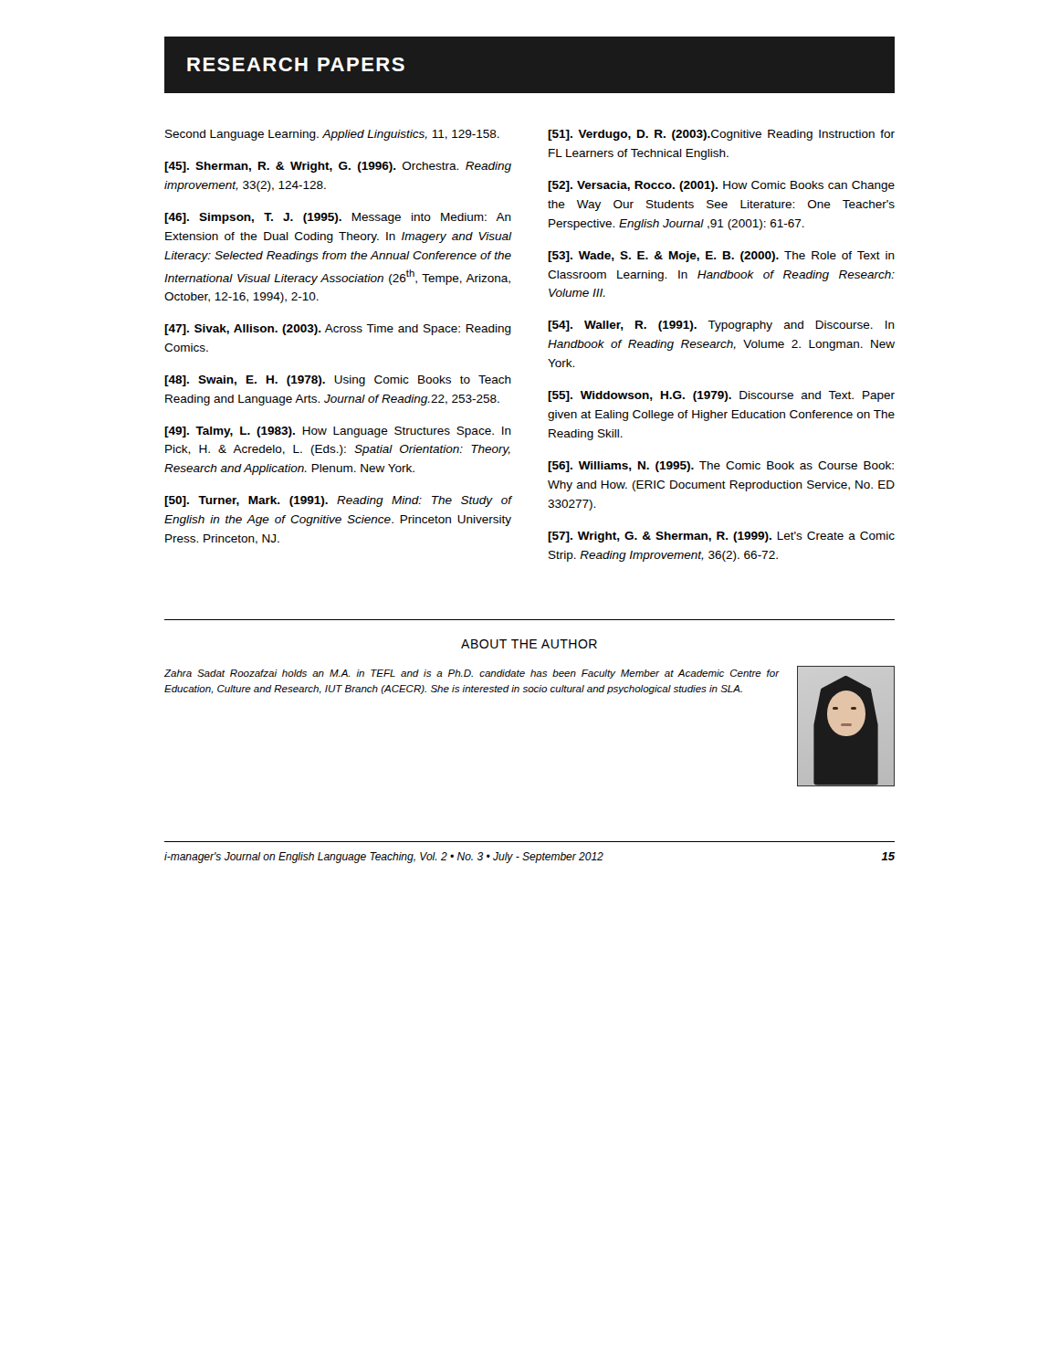RESEARCH PAPERS
Second Language Learning. Applied Linguistics, 11, 129-158.
[45]. Sherman, R. & Wright, G. (1996). Orchestra. Reading improvement, 33(2), 124-128.
[46]. Simpson, T. J. (1995). Message into Medium: An Extension of the Dual Coding Theory. In Imagery and Visual Literacy: Selected Readings from the Annual Conference of the International Visual Literacy Association (26th, Tempe, Arizona, October, 12-16, 1994), 2-10.
[47]. Sivak, Allison. (2003). Across Time and Space: Reading Comics.
[48]. Swain, E. H. (1978). Using Comic Books to Teach Reading and Language Arts. Journal of Reading. 22, 253-258.
[49]. Talmy, L. (1983). How Language Structures Space. In Pick, H. & Acredelo, L. (Eds.): Spatial Orientation: Theory, Research and Application. Plenum. New York.
[50]. Turner, Mark. (1991). Reading Mind: The Study of English in the Age of Cognitive Science. Princeton University Press. Princeton, NJ.
[51]. Verdugo, D. R. (2003). Cognitive Reading Instruction for FL Learners of Technical English.
[52]. Versacia, Rocco. (2001). How Comic Books can Change the Way Our Students See Literature: One Teacher's Perspective. English Journal ,91 (2001): 61-67.
[53]. Wade, S. E. & Moje, E. B. (2000). The Role of Text in Classroom Learning. In Handbook of Reading Research: Volume III.
[54]. Waller, R. (1991). Typography and Discourse. In Handbook of Reading Research, Volume 2. Longman. New York.
[55]. Widdowson, H.G. (1979). Discourse and Text. Paper given at Ealing College of Higher Education Conference on The Reading Skill.
[56]. Williams, N. (1995). The Comic Book as Course Book: Why and How. (ERIC Document Reproduction Service, No. ED 330277).
[57]. Wright, G. & Sherman, R. (1999). Let's Create a Comic Strip. Reading Improvement, 36(2). 66-72.
ABOUT THE AUTHOR
Zahra Sadat Roozafzai holds an M.A. in TEFL and is a Ph.D. candidate has been Faculty Member at Academic Centre for Education, Culture and Research, IUT Branch (ACECR). She is interested in socio cultural and psychological studies in SLA.
i-manager's Journal on English Language Teaching, Vol. 2 • No. 3 • July - September 2012
15